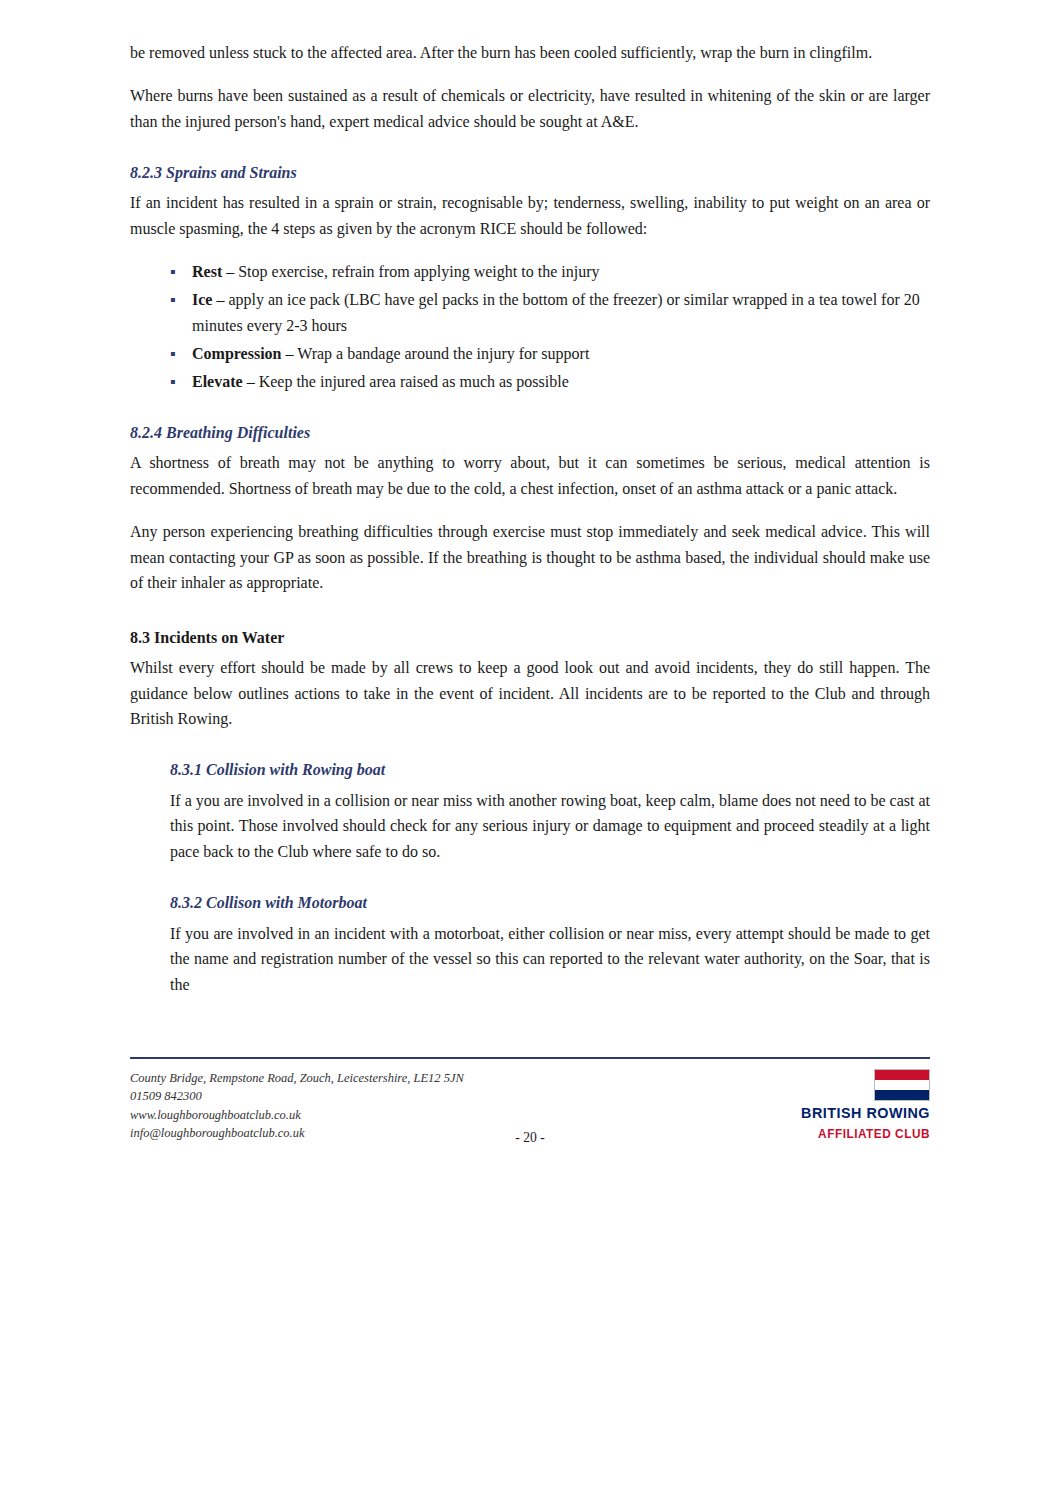be removed unless stuck to the affected area. After the burn has been cooled sufficiently, wrap the burn in clingfilm.
Where burns have been sustained as a result of chemicals or electricity, have resulted in whitening of the skin or are larger than the injured person's hand, expert medical advice should be sought at A&E.
8.2.3 Sprains and Strains
If an incident has resulted in a sprain or strain, recognisable by; tenderness, swelling, inability to put weight on an area or muscle spasming, the 4 steps as given by the acronym RICE should be followed:
Rest – Stop exercise, refrain from applying weight to the injury
Ice – apply an ice pack (LBC have gel packs in the bottom of the freezer) or similar wrapped in a tea towel for 20 minutes every 2-3 hours
Compression – Wrap a bandage around the injury for support
Elevate – Keep the injured area raised as much as possible
8.2.4 Breathing Difficulties
A shortness of breath may not be anything to worry about, but it can sometimes be serious, medical attention is recommended. Shortness of breath may be due to the cold, a chest infection, onset of an asthma attack or a panic attack.
Any person experiencing breathing difficulties through exercise must stop immediately and seek medical advice. This will mean contacting your GP as soon as possible. If the breathing is thought to be asthma based, the individual should make use of their inhaler as appropriate.
8.3 Incidents on Water
Whilst every effort should be made by all crews to keep a good look out and avoid incidents, they do still happen. The guidance below outlines actions to take in the event of incident. All incidents are to be reported to the Club and through British Rowing.
8.3.1 Collision with Rowing boat
If a you are involved in a collision or near miss with another rowing boat, keep calm, blame does not need to be cast at this point. Those involved should check for any serious injury or damage to equipment and proceed steadily at a light pace back to the Club where safe to do so.
8.3.2 Collison with Motorboat
If you are involved in an incident with a motorboat, either collision or near miss, every attempt should be made to get the name and registration number of the vessel so this can reported to the relevant water authority, on the Soar, that is the
County Bridge, Rempstone Road, Zouch, Leicestershire, LE12 5JN
01509 842300
www.loughboroughboatclub.co.uk
info@loughboroughboatclub.co.uk
BRITISH ROWING
AFFILIATED CLUB
- 20 -